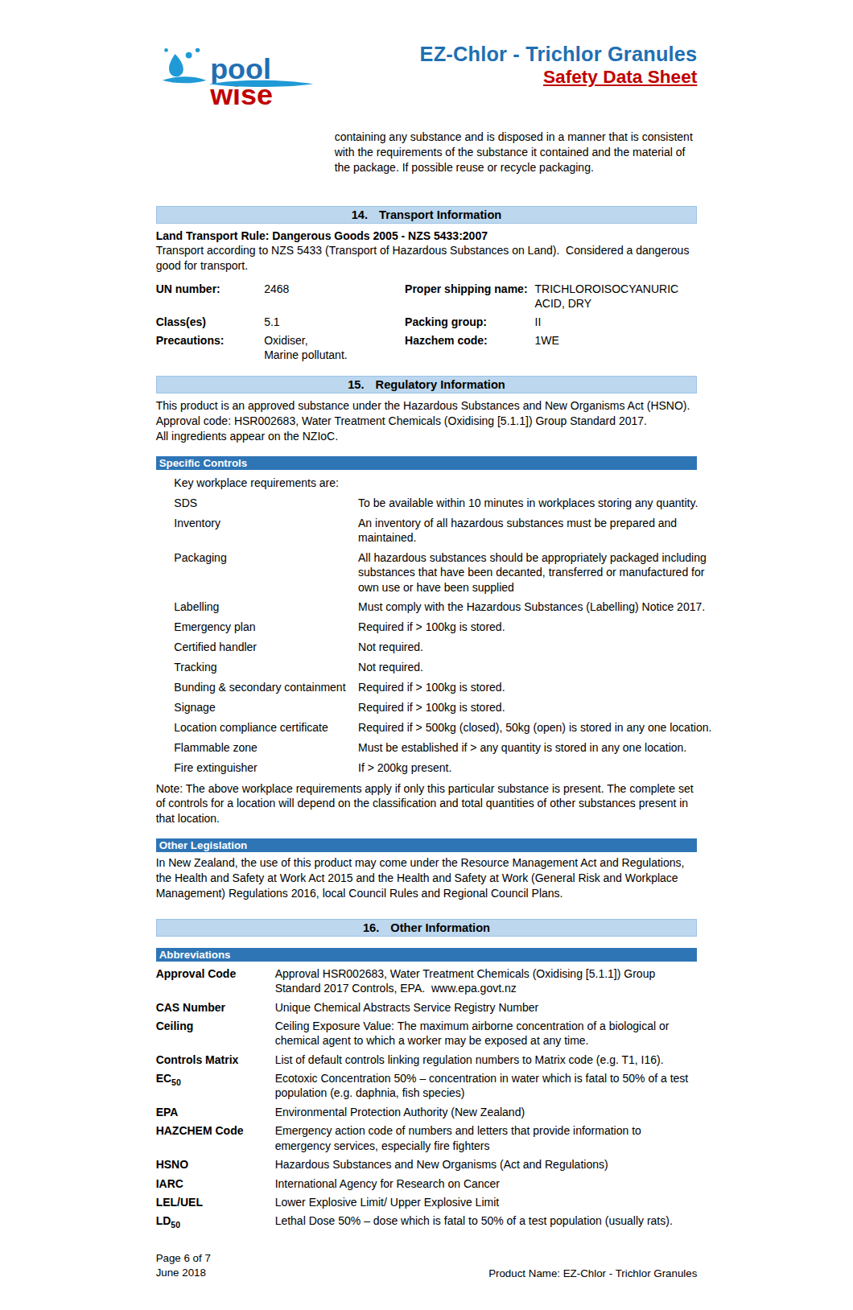pool wise
EZ-Chlor - Trichlor Granules
Safety Data Sheet
containing any substance and is disposed in a manner that is consistent with the requirements of the substance it contained and the material of the package. If possible reuse or recycle packaging.
14. Transport Information
Land Transport Rule: Dangerous Goods 2005 - NZS 5433:2007
Transport according to NZS 5433 (Transport of Hazardous Substances on Land). Considered a dangerous good for transport.
| UN number: | 2468 | Proper shipping name: | TRICHLOROISOCYANURIC ACID, DRY |
| Class(es) | 5.1 | Packing group: | II |
| Precautions: | Oxidiser, Marine pollutant. | Hazchem code: | 1WE |
15. Regulatory Information
This product is an approved substance under the Hazardous Substances and New Organisms Act (HSNO). Approval code: HSR002683, Water Treatment Chemicals (Oxidising [5.1.1]) Group Standard 2017.
All ingredients appear on the NZIoC.
Specific Controls
| Key workplace requirements are: | |
| SDS | To be available within 10 minutes in workplaces storing any quantity. |
| Inventory | An inventory of all hazardous substances must be prepared and maintained. |
| Packaging | All hazardous substances should be appropriately packaged including substances that have been decanted, transferred or manufactured for own use or have been supplied |
| Labelling | Must comply with the Hazardous Substances (Labelling) Notice 2017. |
| Emergency plan | Required if > 100kg is stored. |
| Certified handler | Not required. |
| Tracking | Not required. |
| Bunding & secondary containment | Required if > 100kg is stored. |
| Signage | Required if > 100kg is stored. |
| Location compliance certificate | Required if > 500kg (closed), 50kg (open) is stored in any one location. |
| Flammable zone | Must be established if > any quantity is stored in any one location. |
| Fire extinguisher | If > 200kg present. |
Note: The above workplace requirements apply if only this particular substance is present. The complete set of controls for a location will depend on the classification and total quantities of other substances present in that location.
Other Legislation
In New Zealand, the use of this product may come under the Resource Management Act and Regulations, the Health and Safety at Work Act 2015 and the Health and Safety at Work (General Risk and Workplace Management) Regulations 2016, local Council Rules and Regional Council Plans.
16. Other Information
Abbreviations
| Approval Code | Approval HSR002683, Water Treatment Chemicals (Oxidising [5.1.1]) Group Standard 2017 Controls, EPA. www.epa.govt.nz |
| CAS Number | Unique Chemical Abstracts Service Registry Number |
| Ceiling | Ceiling Exposure Value: The maximum airborne concentration of a biological or chemical agent to which a worker may be exposed at any time. |
| Controls Matrix | List of default controls linking regulation numbers to Matrix code (e.g. T1, I16). |
| EC 50 | Ecotoxic Concentration 50% – concentration in water which is fatal to 50% of a test population (e.g. daphnia, fish species) |
| EPA | Environmental Protection Authority (New Zealand) |
| HAZCHEM Code | Emergency action code of numbers and letters that provide information to emergency services, especially fire fighters |
| HSNO | Hazardous Substances and New Organisms (Act and Regulations) |
| IARC | International Agency for Research on Cancer |
| LEL/UEL | Lower Explosive Limit/ Upper Explosive Limit |
| LD 50 | Lethal Dose 50% – dose which is fatal to 50% of a test population (usually rats). |
Page 6 of 7
June 2018
Product Name: EZ-Chlor - Trichlor Granules